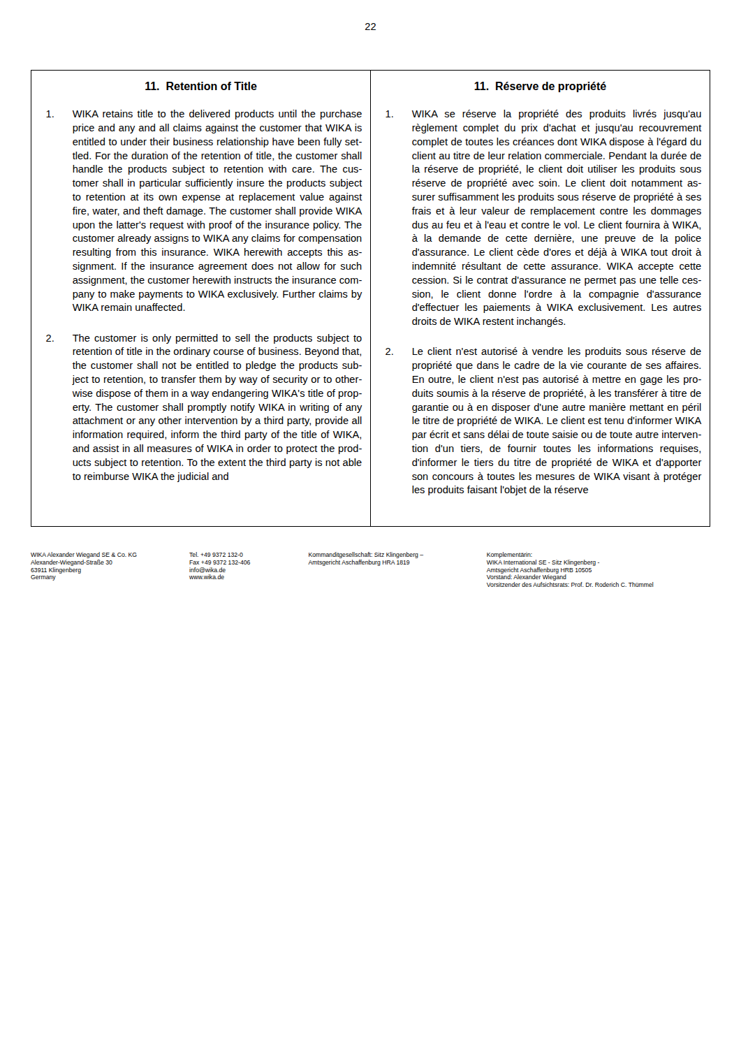22
| 11. Retention of Title WIKA retains title to the delivered products until the purchase price and any and all claims against the customer that WIKA is entitled to under their business relationship have been fully settled. For the duration of the retention of title, the customer shall handle the products subject to retention with care. The customer shall in particular sufficiently insure the products subject to retention at its own expense at replacement value against fire, water, and theft damage. The customer shall provide WIKA upon the latter's request with proof of the insurance policy. The customer already assigns to WIKA any claims for compensation resulting from this insurance. WIKA herewith accepts this assignment. If the insurance agreement does not allow for such assignment, the customer herewith instructs the insurance company to make payments to WIKA exclusively. Further claims by WIKA remain unaffected. The customer is only permitted to sell the products subject to retention of title in the ordinary course of business. Beyond that, the customer shall not be entitled to pledge the products subject to retention, to transfer them by way of security or to otherwise dispose of them in a way endangering WIKA's title of property. The customer shall promptly notify WIKA in writing of any attachment or any other intervention by a third party, provide all information required, inform the third party of the title of WIKA, and assist in all measures of WIKA in order to protect the products subject to retention. To the extent the third party is not able to reimburse WIKA the judicial and | 11. Réserve de propriété WIKA se réserve la propriété des produits livrés jusqu'au règlement complet du prix d'achat et jusqu'au recouvrement complet de toutes les créances dont WIKA dispose à l'égard du client au titre de leur relation commerciale. Pendant la durée de la réserve de propriété, le client doit utiliser les produits sous réserve de propriété avec soin. Le client doit notamment assurer suffisamment les produits sous réserve de propriété à ses frais et à leur valeur de remplacement contre les dommages dus au feu et à l'eau et contre le vol. Le client fournira à WIKA, à la demande de cette dernière, une preuve de la police d'assurance. Le client cède d'ores et déjà à WIKA tout droit à indemnité résultant de cette assurance. WIKA accepte cette cession. Si le contrat d'assurance ne permet pas une telle cession, le client donne l'ordre à la compagnie d'assurance d'effectuer les paiements à WIKA exclusivement. Les autres droits de WIKA restent inchangés. Le client n'est autorisé à vendre les produits sous réserve de propriété que dans le cadre de la vie courante de ses affaires. En outre, le client n'est pas autorisé à mettre en gage les produits soumis à la réserve de propriété, à les transférer à titre de garantie ou à en disposer d'une autre manière mettant en péril le titre de propriété de WIKA. Le client est tenu d'informer WIKA par écrit et sans délai de toute saisie ou de toute autre intervention d'un tiers, de fournir toutes les informations requises, d'informer le tiers du titre de propriété de WIKA et d'apporter son concours à toutes les mesures de WIKA visant à protéger les produits faisant l'objet de la réserve |
WIKA Alexander Wiegand SE & Co. KG
Alexander-Wiegand-Straße 30
63911 Klingenberg
Germany
Tel. +49 9372 132-0
Fax +49 9372 132-406
info@wika.de
www.wika.de
Kommanditgesellschaft: Sitz Klingenberg –
Amtsgericht Aschaffenburg HRA 1819
Komplementärin:
WIKA International SE - Sitz Klingenberg -
Amtsgericht Aschaffenburg HRB 10505
Vorstand: Alexander Wiegand
Vorsitzender des Aufsichtsrats: Prof. Dr. Roderich C. Thümmel